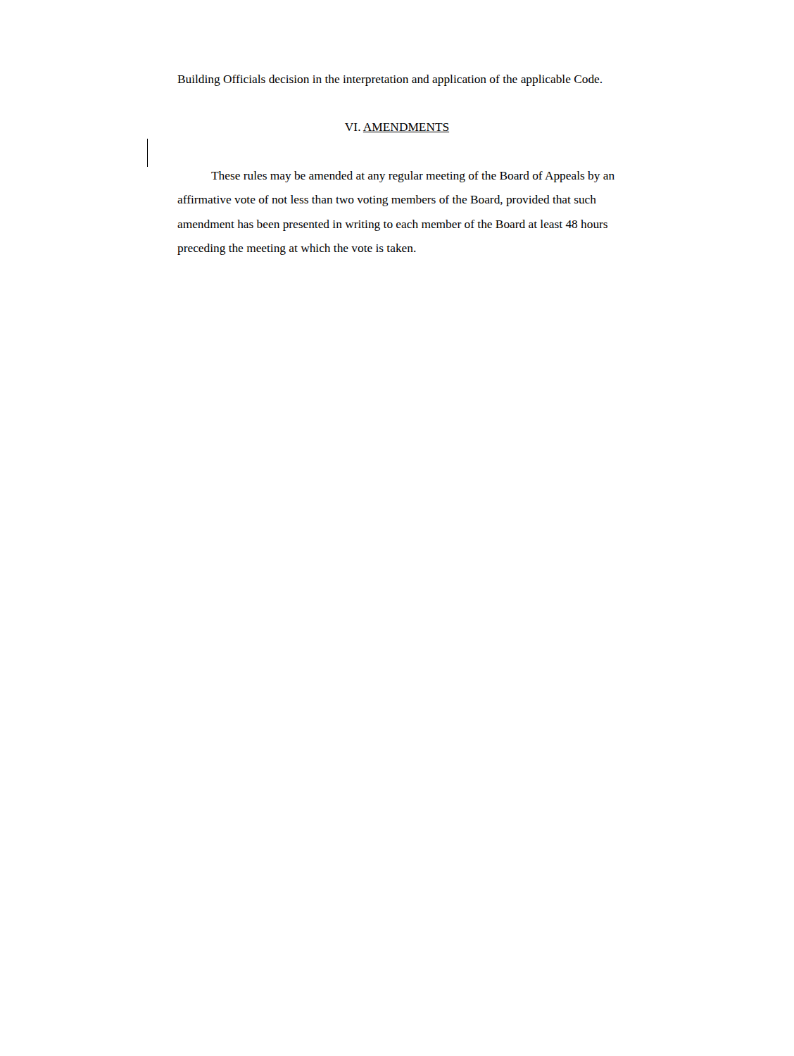Building Officials decision in the interpretation and application of the applicable Code.
VI. AMENDMENTS
These rules may be amended at any regular meeting of the Board of Appeals by an affirmative vote of not less than two voting members of the Board, provided that such amendment has been presented in writing to each member of the Board at least 48 hours preceding the meeting at which the vote is taken.